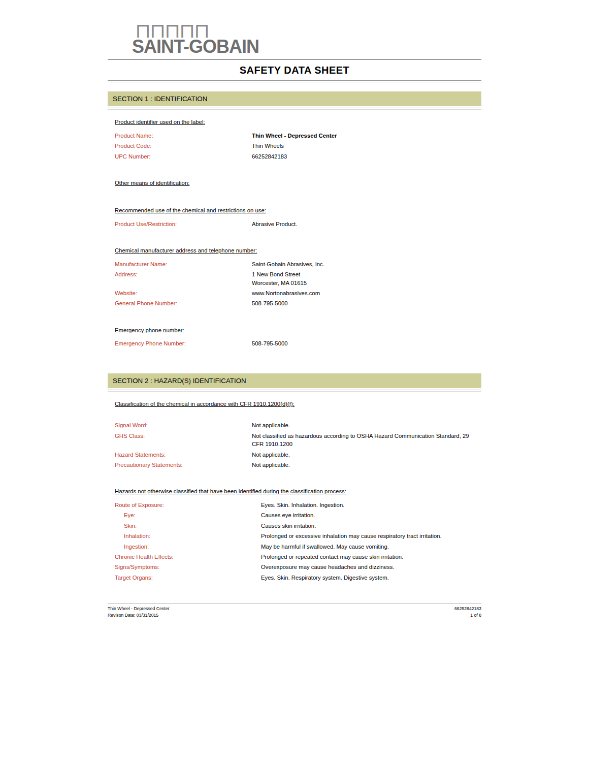⊓⊓⊓⊓⊓
SAINT-GOBAIN
SAFETY DATA SHEET
SECTION 1 : IDENTIFICATION
Product identifier used on the label:
| Product Name: | Thin Wheel - Depressed Center |
| Product Code: | Thin Wheels |
| UPC Number: | 66252842183 |
Other means of identification:
Recommended use of the chemical and restrictions on use:
| Product Use/Restriction: | Abrasive Product. |
Chemical manufacturer address and telephone number:
| Manufacturer Name: | Saint-Gobain Abrasives, Inc. |
| Address: | 1 New Bond Street Worcester, MA 01615 |
| Website: | www.Nortonabrasives.com |
| General Phone Number: | 508-795-5000 |
Emergency phone number:
| Emergency Phone Number: | 508-795-5000 |
SECTION 2 : HAZARD(S) IDENTIFICATION
Classification of the chemical in accordance with CFR 1910.1200(d)(f):
| Signal Word: | Not applicable. |
| GHS Class: | Not classified as hazardous according to OSHA Hazard Communication Standard, 29 CFR 1910.1200 |
| Hazard Statements: | Not applicable. |
| Precautionary Statements: | Not applicable. |
Hazards not otherwise classified that have been identified during the classification process:
| Route of Exposure: | Eyes. Skin. Inhalation. Ingestion. |
| Eye: | Causes eye irritation. |
| Skin: | Causes skin irritation. |
| Inhalation: | Prolonged or excessive inhalation may cause respiratory tract irritation. |
| Ingestion: | May be harmful if swallowed. May cause vomiting. |
| Chronic Health Effects: | Prolonged or repeated contact may cause skin irritation. |
| Signs/Symptoms: | Overexposure may cause headaches and dizziness. |
| Target Organs: | Eyes. Skin. Respiratory system. Digestive system. |
Thin Wheel - Depressed Center
Revison Date: 03/31/2015
66252842183
1 of 8